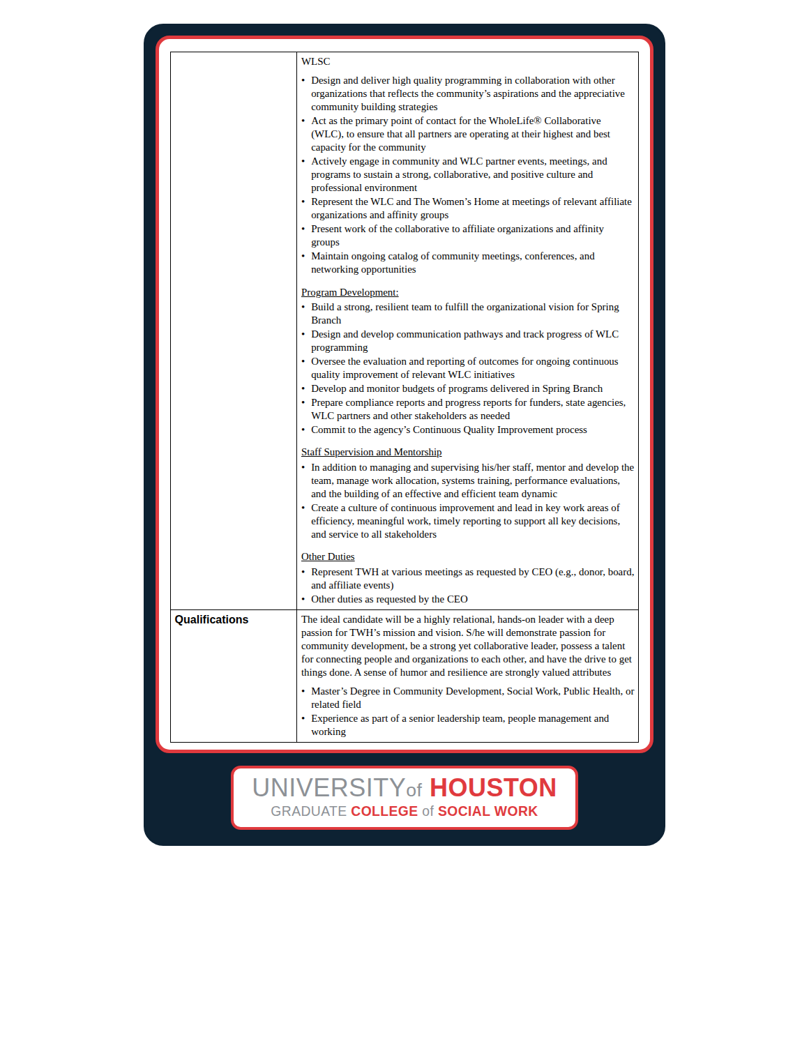| | WLSC Design and deliver high quality programming in collaboration with other organizations that reflects the community’s aspirations and the appreciative community building strategies Act as the primary point of contact for the WholeLife® Collaborative (WLC), to ensure that all partners are operating at their highest and best capacity for the community Actively engage in community and WLC partner events, meetings, and programs to sustain a strong, collaborative, and positive culture and professional environment Represent the WLC and The Women’s Home at meetings of relevant affiliate organizations and affinity groups Present work of the collaborative to affiliate organizations and affinity groups Maintain ongoing catalog of community meetings, conferences, and networking opportunities Program Development: Build a strong, resilient team to fulfill the organizational vision for Spring Branch Design and develop communication pathways and track progress of WLC programming Oversee the evaluation and reporting of outcomes for ongoing continuous quality improvement of relevant WLC initiatives Develop and monitor budgets of programs delivered in Spring Branch Prepare compliance reports and progress reports for funders, state agencies, WLC partners and other stakeholders as needed Commit to the agency’s Continuous Quality Improvement process Staff Supervision and Mentorship In addition to managing and supervising his/her staff, mentor and develop the team, manage work allocation, systems training, performance evaluations, and the building of an effective and efficient team dynamic Create a culture of continuous improvement and lead in key work areas of efficiency, meaningful work, timely reporting to support all key decisions, and service to all stakeholders Other Duties Represent TWH at various meetings as requested by CEO (e.g., donor, board, and affiliate events) Other duties as requested by the CEO |
| Qualifications | The ideal candidate will be a highly relational, hands-on leader with a deep passion for TWH’s mission and vision. S/he will demonstrate passion for community development, be a strong yet collaborative leader, possess a talent for connecting people and organizations to each other, and have the drive to get things done. A sense of humor and resilience are strongly valued attributes Master’s Degree in Community Development, Social Work, Public Health, or related field Experience as part of a senior leadership team, people management and working |
UNIVERSITYof HOUSTON
GRADUATE COLLEGE of SOCIAL WORK